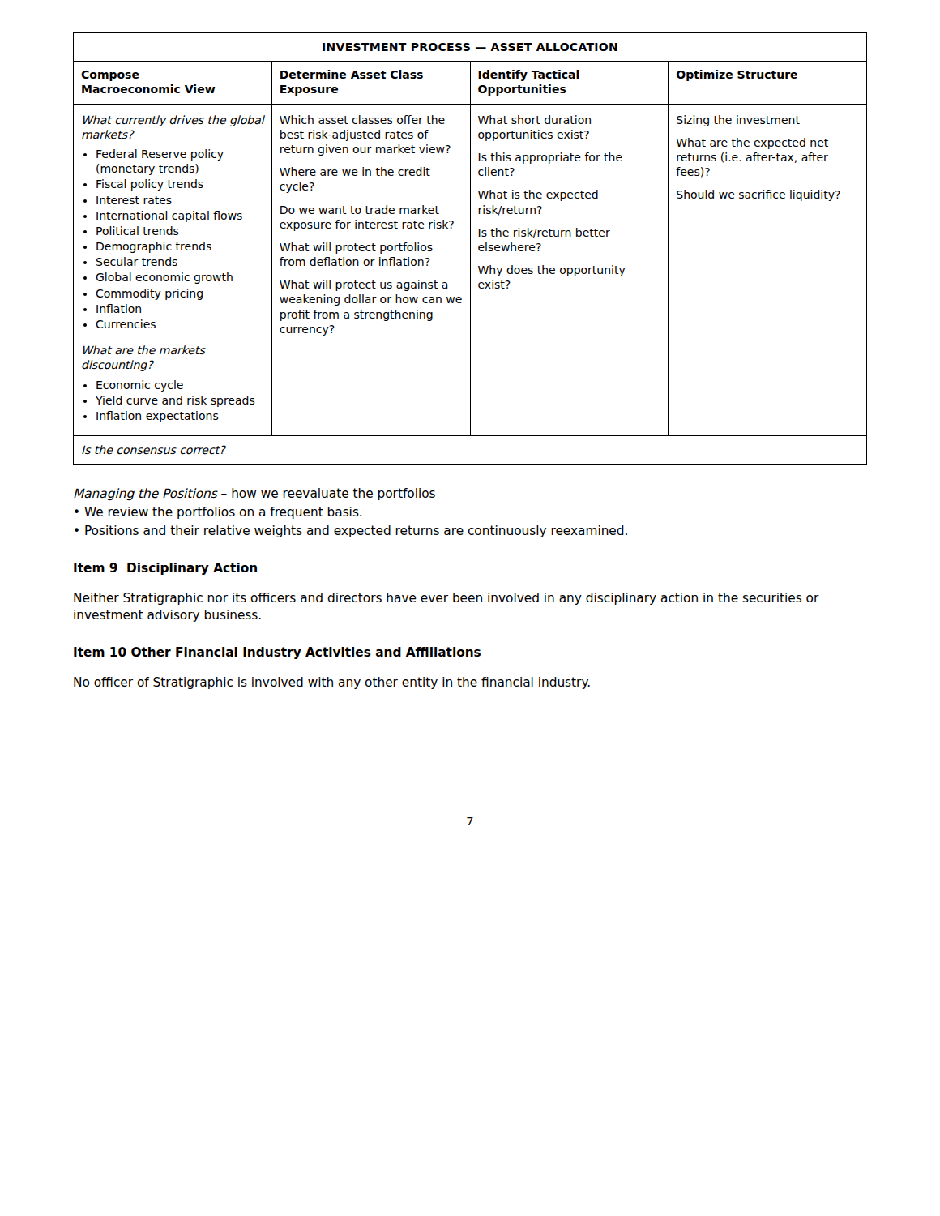| INVESTMENT PROCESS — ASSET ALLOCATION |
| --- |
| Compose Macroeconomic View | Determine Asset Class Exposure | Identify Tactical Opportunities | Optimize Structure |
| What currently drives the global markets? Federal Reserve policy (monetary trends) Fiscal policy trends Interest rates International capital flows Political trends Demographic trends Secular trends Global economic growth Commodity pricing Inflation Currencies What are the markets discounting? Economic cycle Yield curve and risk spreads Inflation expectations | Which asset classes offer the best risk-adjusted rates of return given our market view? Where are we in the credit cycle? Do we want to trade market exposure for interest rate risk? What will protect portfolios from deflation or inflation? What will protect us against a weakening dollar or how can we profit from a strengthening currency? | What short duration opportunities exist? Is this appropriate for the client? What is the expected risk/return? Is the risk/return better elsewhere? Why does the opportunity exist? | Sizing the investment What are the expected net returns (i.e. after-tax, after fees)? Should we sacrifice liquidity? |
| Is the consensus correct? |
Managing the Positions – how we reevaluate the portfolios
• We review the portfolios on a frequent basis.
• Positions and their relative weights and expected returns are continuously reexamined.
Item 9 Disciplinary Action
Neither Stratigraphic nor its officers and directors have ever been involved in any disciplinary action in the securities or investment advisory business.
Item 10 Other Financial Industry Activities and Affiliations
No officer of Stratigraphic is involved with any other entity in the financial industry.
7